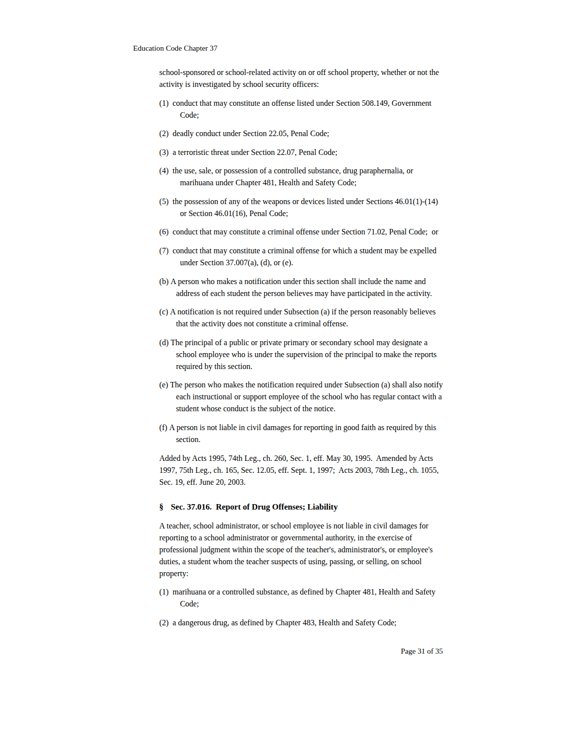Education Code Chapter 37
school-sponsored or school-related activity on or off school property, whether or not the activity is investigated by school security officers:
(1) conduct that may constitute an offense listed under Section 508.149, Government Code;
(2) deadly conduct under Section 22.05, Penal Code;
(3) a terroristic threat under Section 22.07, Penal Code;
(4) the use, sale, or possession of a controlled substance, drug paraphernalia, or marihuana under Chapter 481, Health and Safety Code;
(5) the possession of any of the weapons or devices listed under Sections 46.01(1)-(14) or Section 46.01(16), Penal Code;
(6) conduct that may constitute a criminal offense under Section 71.02, Penal Code; or
(7) conduct that may constitute a criminal offense for which a student may be expelled under Section 37.007(a), (d), or (e).
(b) A person who makes a notification under this section shall include the name and address of each student the person believes may have participated in the activity.
(c) A notification is not required under Subsection (a) if the person reasonably believes that the activity does not constitute a criminal offense.
(d) The principal of a public or private primary or secondary school may designate a school employee who is under the supervision of the principal to make the reports required by this section.
(e) The person who makes the notification required under Subsection (a) shall also notify each instructional or support employee of the school who has regular contact with a student whose conduct is the subject of the notice.
(f) A person is not liable in civil damages for reporting in good faith as required by this section.
Added by Acts 1995, 74th Leg., ch. 260, Sec. 1, eff. May 30, 1995. Amended by Acts 1997, 75th Leg., ch. 165, Sec. 12.05, eff. Sept. 1, 1997; Acts 2003, 78th Leg., ch. 1055, Sec. 19, eff. June 20, 2003.
§Sec. 37.016. Report of Drug Offenses; Liability
A teacher, school administrator, or school employee is not liable in civil damages for reporting to a school administrator or governmental authority, in the exercise of professional judgment within the scope of the teacher's, administrator's, or employee's duties, a student whom the teacher suspects of using, passing, or selling, on school property:
(1) marihuana or a controlled substance, as defined by Chapter 481, Health and Safety Code;
(2) a dangerous drug, as defined by Chapter 483, Health and Safety Code;
Page 31 of 35